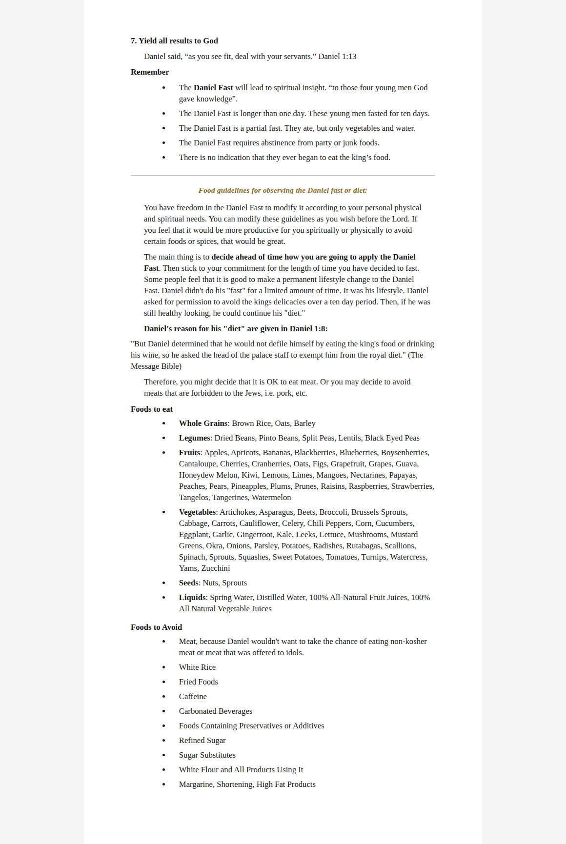7. Yield all results to God
Daniel said, “as you see fit, deal with your servants.” Daniel 1:13
Remember
The Daniel Fast will lead to spiritual insight. “to those four young men God gave knowledge”.
The Daniel Fast is longer than one day. These young men fasted for ten days.
The Daniel Fast is a partial fast. They ate, but only vegetables and water.
The Daniel Fast requires abstinence from party or junk foods.
There is no indication that they ever began to eat the king’s food.
Food guidelines for observing the Daniel fast or diet:
You have freedom in the Daniel Fast to modify it according to your personal physical and spiritual needs. You can modify these guidelines as you wish before the Lord. If you feel that it would be more productive for you spiritually or physically to avoid certain foods or spices, that would be great.
The main thing is to decide ahead of time how you are going to apply the Daniel Fast. Then stick to your commitment for the length of time you have decided to fast. Some people feel that it is good to make a permanent lifestyle change to the Daniel Fast. Daniel didn't do his "fast" for a limited amount of time. It was his lifestyle. Daniel asked for permission to avoid the kings delicacies over a ten day period. Then, if he was still healthy looking, he could continue his "diet."
Daniel's reason for his "diet" are given in Daniel 1:8:
"But Daniel determined that he would not defile himself by eating the king's food or drinking his wine, so he asked the head of the palace staff to exempt him from the royal diet." (The Message Bible)
Therefore, you might decide that it is OK to eat meat. Or you may decide to avoid meats that are forbidden to the Jews, i.e. pork, etc.
Foods to eat
Whole Grains: Brown Rice, Oats, Barley
Legumes: Dried Beans, Pinto Beans, Split Peas, Lentils, Black Eyed Peas
Fruits: Apples, Apricots, Bananas, Blackberries, Blueberries, Boysenberries, Cantaloupe, Cherries, Cranberries, Oats, Figs, Grapefruit, Grapes, Guava, Honeydew Melon, Kiwi, Lemons, Limes, Mangoes, Nectarines, Papayas, Peaches, Pears, Pineapples, Plums, Prunes, Raisins, Raspberries, Strawberries, Tangelos, Tangerines, Watermelon
Vegetables: Artichokes, Asparagus, Beets, Broccoli, Brussels Sprouts, Cabbage, Carrots, Cauliflower, Celery, Chili Peppers, Corn, Cucumbers, Eggplant, Garlic, Gingerroot, Kale, Leeks, Lettuce, Mushrooms, Mustard Greens, Okra, Onions, Parsley, Potatoes, Radishes, Rutabagas, Scallions, Spinach, Sprouts, Squashes, Sweet Potatoes, Tomatoes, Turnips, Watercress, Yams, Zucchini
Seeds: Nuts, Sprouts
Liquids: Spring Water, Distilled Water, 100% All-Natural Fruit Juices, 100% All Natural Vegetable Juices
Foods to Avoid
Meat, because Daniel wouldn't want to take the chance of eating non-kosher meat or meat that was offered to idols.
White Rice
Fried Foods
Caffeine
Carbonated Beverages
Foods Containing Preservatives or Additives
Refined Sugar
Sugar Substitutes
White Flour and All Products Using It
Margarine, Shortening, High Fat Products